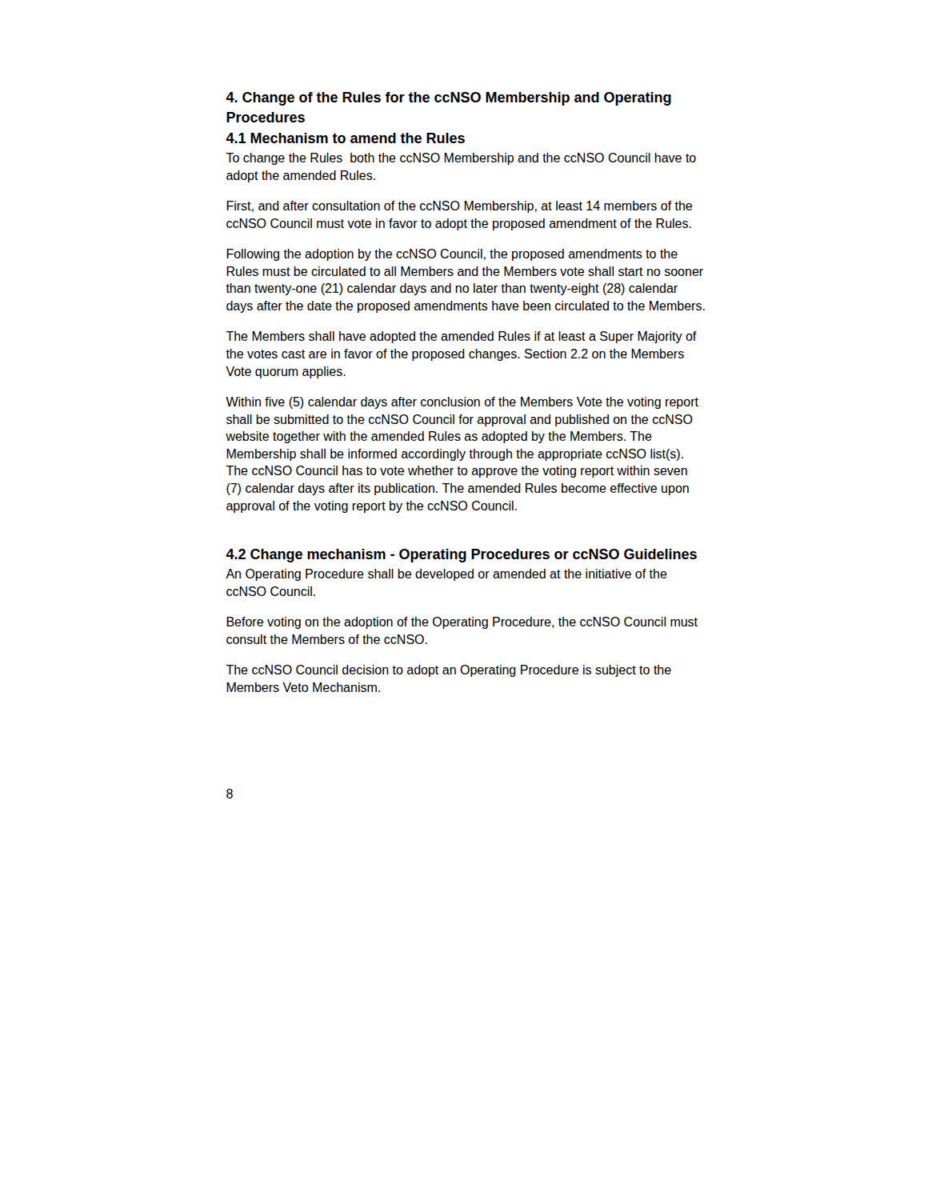4. Change of the Rules for the ccNSO Membership and Operating Procedures
4.1 Mechanism to amend the Rules
To change the Rules both the ccNSO Membership and the ccNSO Council have to adopt the amended Rules.
First, and after consultation of the ccNSO Membership, at least 14 members of the ccNSO Council must vote in favor to adopt the proposed amendment of the Rules.
Following the adoption by the ccNSO Council, the proposed amendments to the Rules must be circulated to all Members and the Members vote shall start no sooner than twenty-one (21) calendar days and no later than twenty-eight (28) calendar days after the date the proposed amendments have been circulated to the Members.
The Members shall have adopted the amended Rules if at least a Super Majority of the votes cast are in favor of the proposed changes. Section 2.2 on the Members Vote quorum applies.
Within five (5) calendar days after conclusion of the Members Vote the voting report shall be submitted to the ccNSO Council for approval and published on the ccNSO website together with the amended Rules as adopted by the Members. The Membership shall be informed accordingly through the appropriate ccNSO list(s). The ccNSO Council has to vote whether to approve the voting report within seven (7) calendar days after its publication. The amended Rules become effective upon approval of the voting report by the ccNSO Council.
4.2 Change mechanism - Operating Procedures or ccNSO Guidelines
An Operating Procedure shall be developed or amended at the initiative of the ccNSO Council.
Before voting on the adoption of the Operating Procedure, the ccNSO Council must consult the Members of the ccNSO.
The ccNSO Council decision to adopt an Operating Procedure is subject to the Members Veto Mechanism.
8